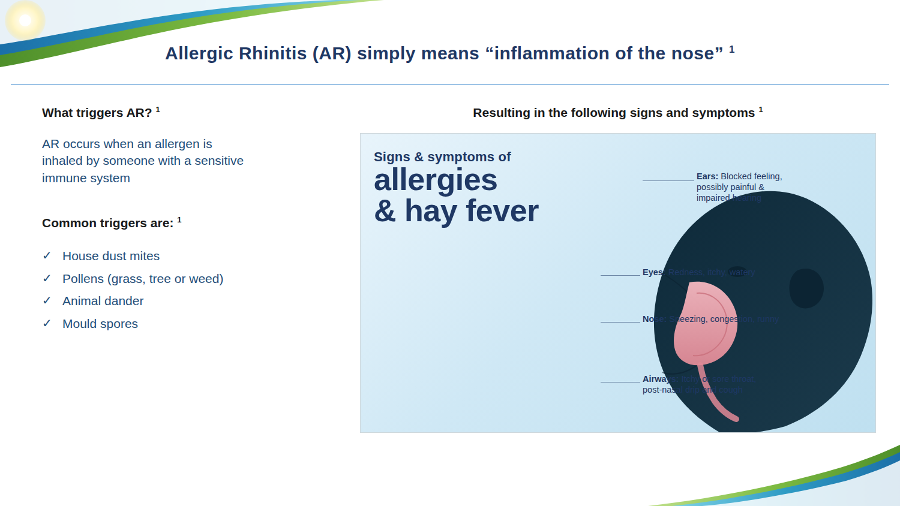Allergic Rhinitis (AR) simply means “inflammation of the nose” 1
What triggers AR? 1
AR occurs when an allergen is
inhaled by someone with a sensitive
immune system
Common triggers are: 1
House dust mites
Pollens (grass, tree or weed)
Animal dander
Mould spores
Resulting in the following signs and symptoms 1
Signs & symptoms of
allergies
& hay fever
Ears: Blocked feeling,
possibly painful &
impaired hearing
Eyes: Redness, itchy, watery
Nose: Sneezing, congestion, runny
Airways: Itchy or sore throat,
post-nasal drip and cough